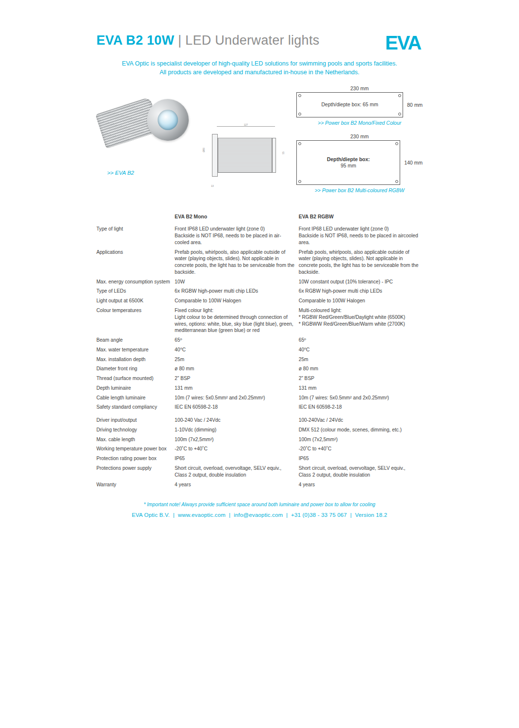EVA B2 10W | LED Underwater lights
EVA
EVA Optic is specialist developer of high-quality LED solutions for swimming pools and sports facilities.
All products are developed and manufactured in-house in the Netherlands.
>> EVA B2
127
Ø80
55
13
230 mm
Depth/diepte box: 65 mm
80 mm
>> Power box B2 Mono/Fixed Colour
230 mm
Depth/diepte box:
95 mm
140 mm
>> Power box B2 Multi-coloured RGBW
| | EVA B2 Mono | EVA B2 RGBW |
| --- | --- | --- |
| Type of light | Front IP68 LED underwater light (zone 0) Backside is NOT IP68, needs to be placed in air-cooled area. | Front IP68 LED underwater light (zone 0) Backside is NOT IP68, needs to be placed in aircooled area. |
| Applications | Prefab pools, whirlpools, also applicable outside of water (playing objects, slides). Not applicable in concrete pools, the light has to be serviceable from the backside. | Prefab pools, whirlpools, also applicable outside of water (playing objects, slides). Not applicable in concrete pools, the light has to be serviceable from the backside. |
| Max. energy consumption system | 10W | 10W constant output (10% tolerance) - IPC |
| Type of LEDs | 6x RGBW high-power multi chip LEDs | 6x RGBW high-power multi chip LEDs |
| Light output at 6500K | Comparable to 100W Halogen | Comparable to 100W Halogen |
| Colour temperatures | Fixed colour light: Light colour to be determined through connection of wires, options: white, blue, sky blue (light blue), green, mediterranean blue (green blue) or red | Multi-coloured light: * RGBW Red/Green/Blue/Daylight white (6500K) * RGBWW Red/Green/Blue/Warm white (2700K) |
| Beam angle | 65º | 65º |
| Max. water temperature | 40°C | 40°C |
| Max. installation depth | 25m | 25m |
| Diameter front ring | ø 80 mm | ø 80 mm |
| Thread (surface mounted) | 2” BSP | 2” BSP |
| Depth luminaire | 131 mm | 131 mm |
| Cable length luminaire | 10m (7 wires: 5x0.5mm² and 2x0.25mm²) | 10m (7 wires: 5x0.5mm² and 2x0.25mm²) |
| Safety standard compliancy | IEC EN 60598-2-18 | IEC EN 60598-2-18 |
| Driver input/output | 100-240 Vac / 24Vdc | 100-240Vac / 24Vdc |
| Driving technology | 1-10Vdc (dimming) | DMX 512 (colour mode, scenes, dimming, etc.) |
| Max. cable length | 100m (7x2,5mm²) | 100m (7x2,5mm²) |
| Working temperature power box | -20˚C to +40˚C | -20˚C to +40˚C |
| Protection rating power box | IP65 | IP65 |
| Protections power supply | Short circuit, overload, overvoltage, SELV equiv., Class 2 output, double insulation | Short circuit, overload, overvoltage, SELV equiv., Class 2 output, double insulation |
| Warranty | 4 years | 4 years |
* Important note! Always provide sufficient space around both luminaire and power box to allow for cooling
EVA Optic B.V. | www.evaoptic.com | info@evaoptic.com | +31 (0)38 - 33 75 067 | Version 18.2